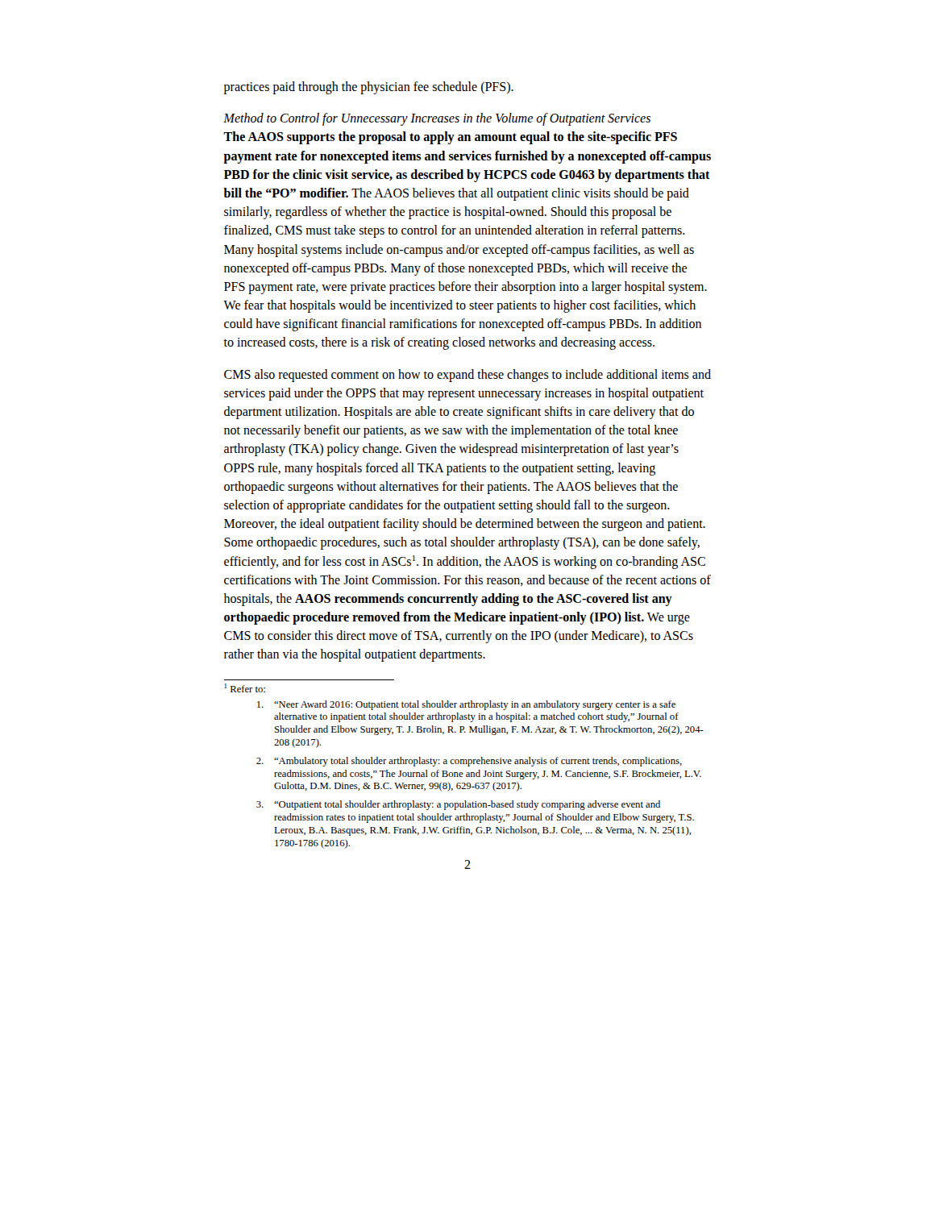practices paid through the physician fee schedule (PFS).
Method to Control for Unnecessary Increases in the Volume of Outpatient Services
The AAOS supports the proposal to apply an amount equal to the site-specific PFS payment rate for nonexcepted items and services furnished by a nonexcepted off-campus PBD for the clinic visit service, as described by HCPCS code G0463 by departments that bill the “PO” modifier. The AAOS believes that all outpatient clinic visits should be paid similarly, regardless of whether the practice is hospital-owned. Should this proposal be finalized, CMS must take steps to control for an unintended alteration in referral patterns. Many hospital systems include on-campus and/or excepted off-campus facilities, as well as nonexcepted off-campus PBDs. Many of those nonexcepted PBDs, which will receive the PFS payment rate, were private practices before their absorption into a larger hospital system. We fear that hospitals would be incentivized to steer patients to higher cost facilities, which could have significant financial ramifications for nonexcepted off-campus PBDs. In addition to increased costs, there is a risk of creating closed networks and decreasing access.
CMS also requested comment on how to expand these changes to include additional items and services paid under the OPPS that may represent unnecessary increases in hospital outpatient department utilization. Hospitals are able to create significant shifts in care delivery that do not necessarily benefit our patients, as we saw with the implementation of the total knee arthroplasty (TKA) policy change. Given the widespread misinterpretation of last year’s OPPS rule, many hospitals forced all TKA patients to the outpatient setting, leaving orthopaedic surgeons without alternatives for their patients. The AAOS believes that the selection of appropriate candidates for the outpatient setting should fall to the surgeon. Moreover, the ideal outpatient facility should be determined between the surgeon and patient. Some orthopaedic procedures, such as total shoulder arthroplasty (TSA), can be done safely, efficiently, and for less cost in ASCs1. In addition, the AAOS is working on co-branding ASC certifications with The Joint Commission. For this reason, and because of the recent actions of hospitals, the AAOS recommends concurrently adding to the ASC-covered list any orthopaedic procedure removed from the Medicare inpatient-only (IPO) list. We urge CMS to consider this direct move of TSA, currently on the IPO (under Medicare), to ASCs rather than via the hospital outpatient departments.
1 Refer to:
“Neer Award 2016: Outpatient total shoulder arthroplasty in an ambulatory surgery center is a safe alternative to inpatient total shoulder arthroplasty in a hospital: a matched cohort study,” Journal of Shoulder and Elbow Surgery, T. J. Brolin, R. P. Mulligan, F. M. Azar, & T. W. Throckmorton, 26(2), 204-208 (2017).
“Ambulatory total shoulder arthroplasty: a comprehensive analysis of current trends, complications, readmissions, and costs,” The Journal of Bone and Joint Surgery, J. M. Cancienne, S.F. Brockmeier, L.V. Gulotta, D.M. Dines, & B.C. Werner, 99(8), 629-637 (2017).
“Outpatient total shoulder arthroplasty: a population-based study comparing adverse event and readmission rates to inpatient total shoulder arthroplasty,” Journal of Shoulder and Elbow Surgery, T.S. Leroux, B.A. Basques, R.M. Frank, J.W. Griffin, G.P. Nicholson, B.J. Cole, ... & Verma, N. N. 25(11), 1780-1786 (2016).
2